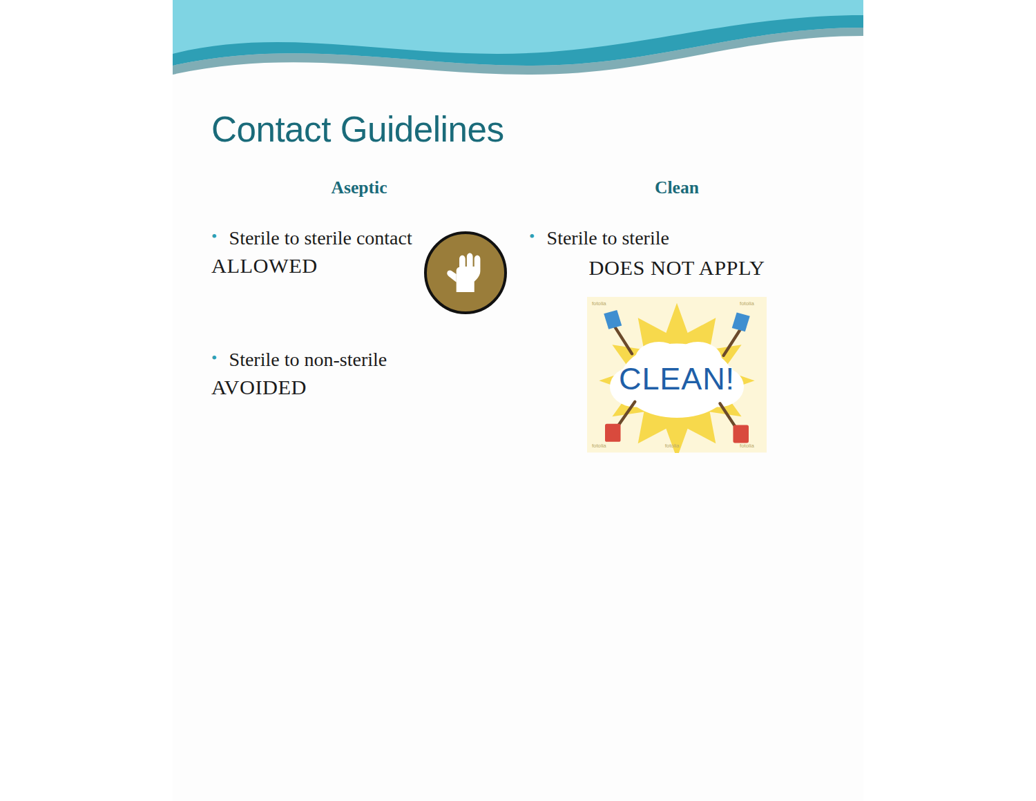Contact Guidelines
Aseptic
Sterile to sterile contact
ALLOWED
Sterile to non-sterile
AVOIDED
Clean
Sterile to sterile
DOES NOT APPLY
CLEAN! fotolia fotolia fotolia fotolia fotolia